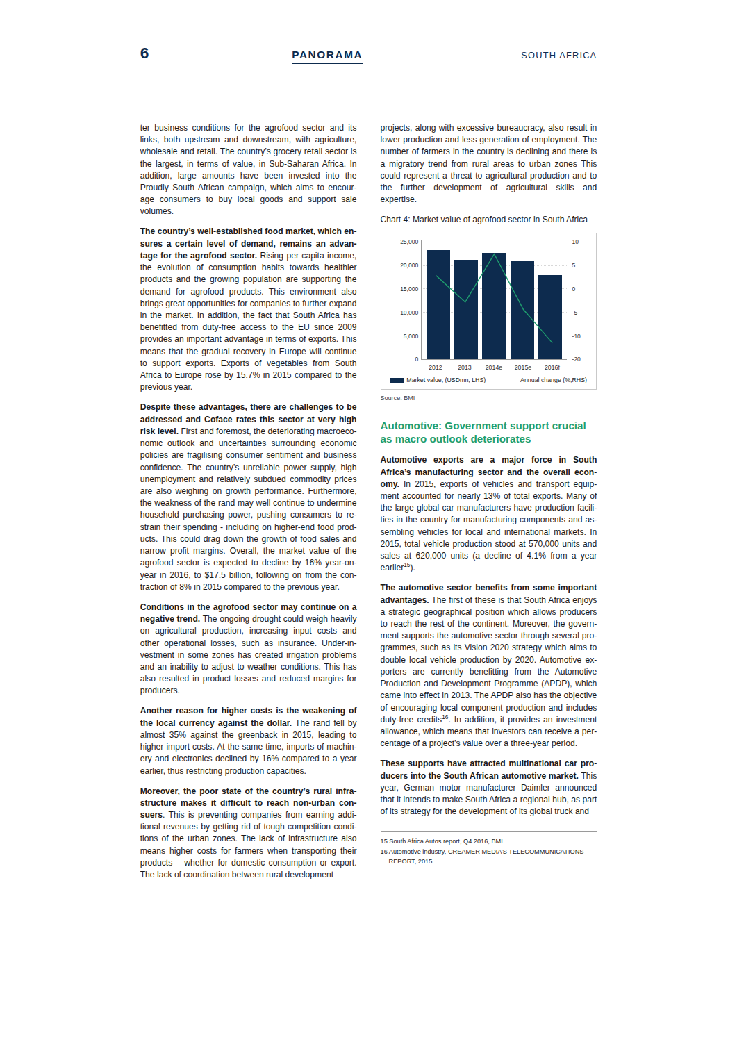6
PANORAMA
SOUTH AFRICA
ter business conditions for the agrofood sector and its links, both upstream and downstream, with agriculture, wholesale and retail. The country’s grocery retail sector is the largest, in terms of value, in Sub-Saharan Africa. In addition, large amounts have been invested into the Proudly South African campaign, which aims to encourage consumers to buy local goods and support sale volumes.
The country’s well-established food market, which ensures a certain level of demand, remains an advantage for the agrofood sector. Rising per capita income, the evolution of consumption habits towards healthier products and the growing population are supporting the demand for agrofood products. This environment also brings great opportunities for companies to further expand in the market. In addition, the fact that South Africa has benefitted from duty-free access to the EU since 2009 provides an important advantage in terms of exports. This means that the gradual recovery in Europe will continue to support exports. Exports of vegetables from South Africa to Europe rose by 15.7% in 2015 compared to the previous year.
Despite these advantages, there are challenges to be addressed and Coface rates this sector at very high risk level. First and foremost, the deteriorating macroeconomic outlook and uncertainties surrounding economic policies are fragilising consumer sentiment and business confidence. The country’s unreliable power supply, high unemployment and relatively subdued commodity prices are also weighing on growth performance. Furthermore, the weakness of the rand may well continue to undermine household purchasing power, pushing consumers to restrain their spending - including on higher-end food products. This could drag down the growth of food sales and narrow profit margins. Overall, the market value of the agrofood sector is expected to decline by 16% year-on-year in 2016, to $17.5 billion, following on from the contraction of 8% in 2015 compared to the previous year.
Conditions in the agrofood sector may continue on a negative trend. The ongoing drought could weigh heavily on agricultural production, increasing input costs and other operational losses, such as insurance. Under-investment in some zones has created irrigation problems and an inability to adjust to weather conditions. This has also resulted in product losses and reduced margins for producers.
Another reason for higher costs is the weakening of the local currency against the dollar. The rand fell by almost 35% against the greenback in 2015, leading to higher import costs. At the same time, imports of machinery and electronics declined by 16% compared to a year earlier, thus restricting production capacities.
Moreover, the poor state of the country’s rural infrastructure makes it difficult to reach non-urban consuers. This is preventing companies from earning additional revenues by getting rid of tough competition conditions of the urban zones. The lack of infrastructure also means higher costs for farmers when transporting their products – whether for domestic consumption or export. The lack of coordination between rural development
projects, along with excessive bureaucracy, also result in lower production and less generation of employment. The number of farmers in the country is declining and there is a migratory trend from rural areas to urban zones This could represent a threat to agricultural production and to the further development of agricultural skills and expertise.
Chart 4: Market value of agrofood sector in South Africa
25,000 20,000 15,000 10,000 5,000 0
10 5 0 -5 -10 -20
201220132014e 2015e 2016f
Market value, (USDmn, LHS) Annual change (%,RHS)
Source: BMI
Automotive: Government support crucial as macro outlook deteriorates
Automotive exports are a major force in South Africa’s manufacturing sector and the overall economy. In 2015, exports of vehicles and transport equipment accounted for nearly 13% of total exports. Many of the large global car manufacturers have production facilities in the country for manufacturing components and assembling vehicles for local and international markets. In 2015, total vehicle production stood at 570,000 units and sales at 620,000 units (a decline of 4.1% from a year earlier15).
The automotive sector benefits from some important advantages. The first of these is that South Africa enjoys a strategic geographical position which allows producers to reach the rest of the continent. Moreover, the government supports the automotive sector through several programmes, such as its Vision 2020 strategy which aims to double local vehicle production by 2020. Automotive exporters are currently benefitting from the Automotive Production and Development Programme (APDP), which came into effect in 2013. The APDP also has the objective of encouraging local component production and includes duty-free credits16. In addition, it provides an investment allowance, which means that investors can receive a percentage of a project’s value over a three-year period.
These supports have attracted multinational car producers into the South African automotive market. This year, German motor manufacturer Daimler announced that it intends to make South Africa a regional hub, as part of its strategy for the development of its global truck and
15 South Africa Autos report, Q4 2016, BMI
16 Automotive industry, CREAMER MEDIA’S TELECOMMUNICATIONS
REPORT, 2015